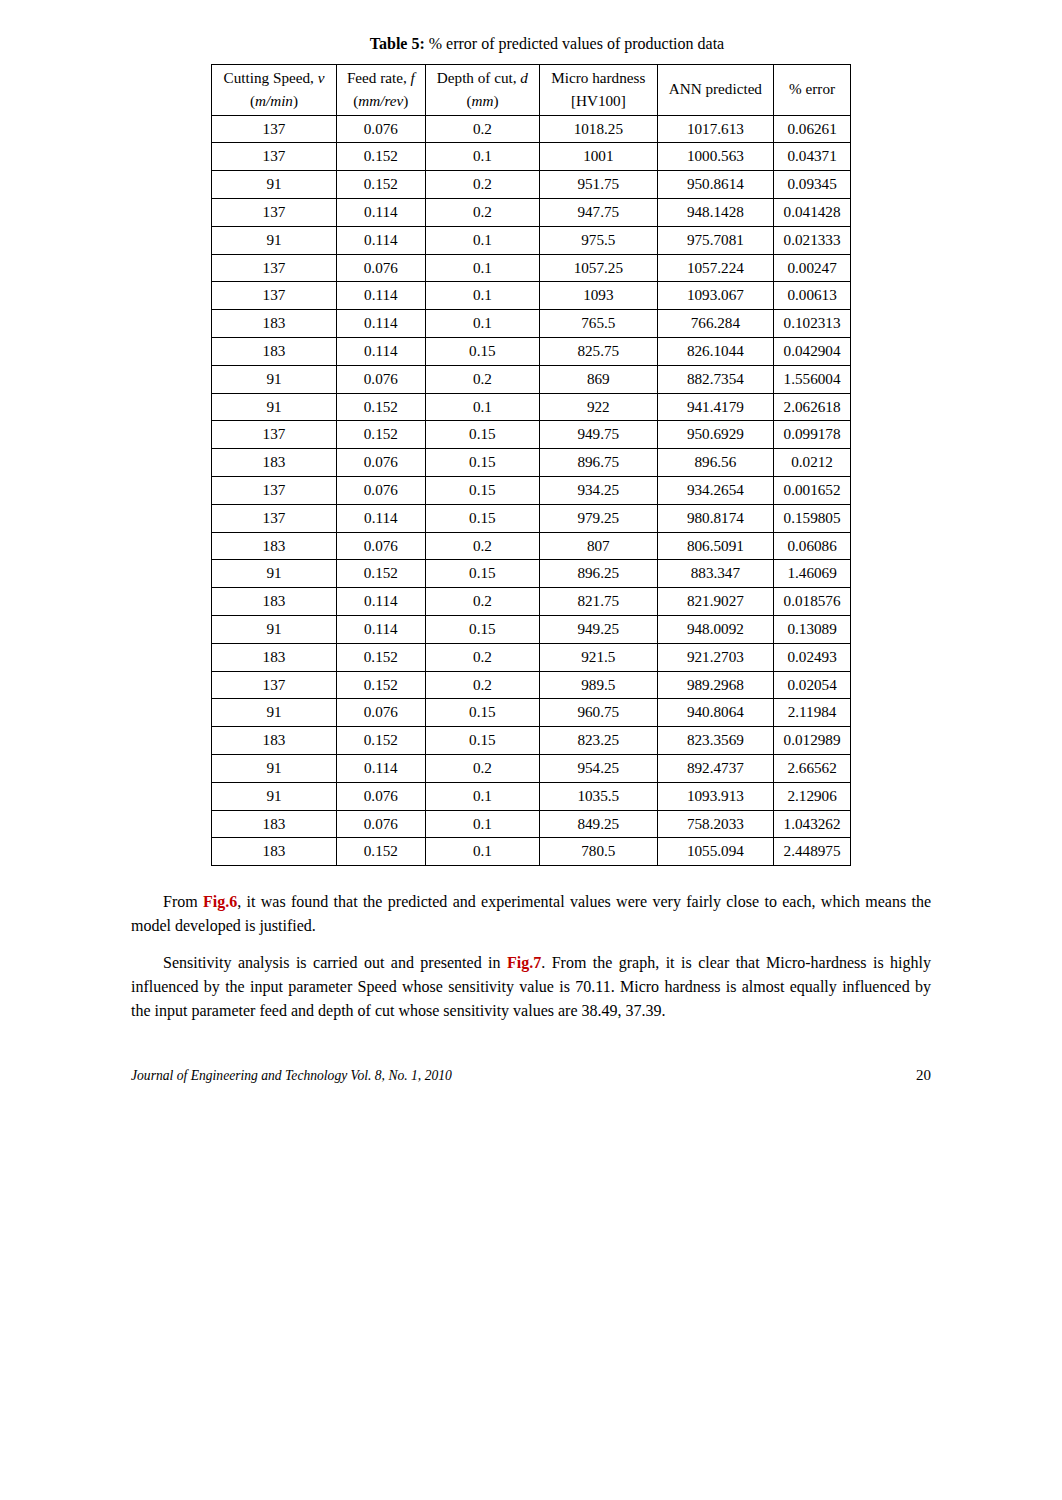Table 5: % error of predicted values of production data
| Cutting Speed, v ( m/min ) | Feed rate, f ( mm/rev ) | Depth of cut, d ( mm ) | Micro hardness [HV100] | ANN predicted | % error |
| --- | --- | --- | --- | --- | --- |
| 137 | 0.076 | 0.2 | 1018.25 | 1017.613 | 0.06261 |
| 137 | 0.152 | 0.1 | 1001 | 1000.563 | 0.04371 |
| 91 | 0.152 | 0.2 | 951.75 | 950.8614 | 0.09345 |
| 137 | 0.114 | 0.2 | 947.75 | 948.1428 | 0.041428 |
| 91 | 0.114 | 0.1 | 975.5 | 975.7081 | 0.021333 |
| 137 | 0.076 | 0.1 | 1057.25 | 1057.224 | 0.00247 |
| 137 | 0.114 | 0.1 | 1093 | 1093.067 | 0.00613 |
| 183 | 0.114 | 0.1 | 765.5 | 766.284 | 0.102313 |
| 183 | 0.114 | 0.15 | 825.75 | 826.1044 | 0.042904 |
| 91 | 0.076 | 0.2 | 869 | 882.7354 | 1.556004 |
| 91 | 0.152 | 0.1 | 922 | 941.4179 | 2.062618 |
| 137 | 0.152 | 0.15 | 949.75 | 950.6929 | 0.099178 |
| 183 | 0.076 | 0.15 | 896.75 | 896.56 | 0.0212 |
| 137 | 0.076 | 0.15 | 934.25 | 934.2654 | 0.001652 |
| 137 | 0.114 | 0.15 | 979.25 | 980.8174 | 0.159805 |
| 183 | 0.076 | 0.2 | 807 | 806.5091 | 0.06086 |
| 91 | 0.152 | 0.15 | 896.25 | 883.347 | 1.46069 |
| 183 | 0.114 | 0.2 | 821.75 | 821.9027 | 0.018576 |
| 91 | 0.114 | 0.15 | 949.25 | 948.0092 | 0.13089 |
| 183 | 0.152 | 0.2 | 921.5 | 921.2703 | 0.02493 |
| 137 | 0.152 | 0.2 | 989.5 | 989.2968 | 0.02054 |
| 91 | 0.076 | 0.15 | 960.75 | 940.8064 | 2.11984 |
| 183 | 0.152 | 0.15 | 823.25 | 823.3569 | 0.012989 |
| 91 | 0.114 | 0.2 | 954.25 | 892.4737 | 2.66562 |
| 91 | 0.076 | 0.1 | 1035.5 | 1093.913 | 2.12906 |
| 183 | 0.076 | 0.1 | 849.25 | 758.2033 | 1.043262 |
| 183 | 0.152 | 0.1 | 780.5 | 1055.094 | 2.448975 |
From Fig.6, it was found that the predicted and experimental values were very fairly close to each, which means the model developed is justified.
Sensitivity analysis is carried out and presented in Fig.7. From the graph, it is clear that Micro-hardness is highly influenced by the input parameter Speed whose sensitivity value is 70.11. Micro hardness is almost equally influenced by the input parameter feed and depth of cut whose sensitivity values are 38.49, 37.39.
Journal of Engineering and Technology Vol. 8, No. 1, 2010 20